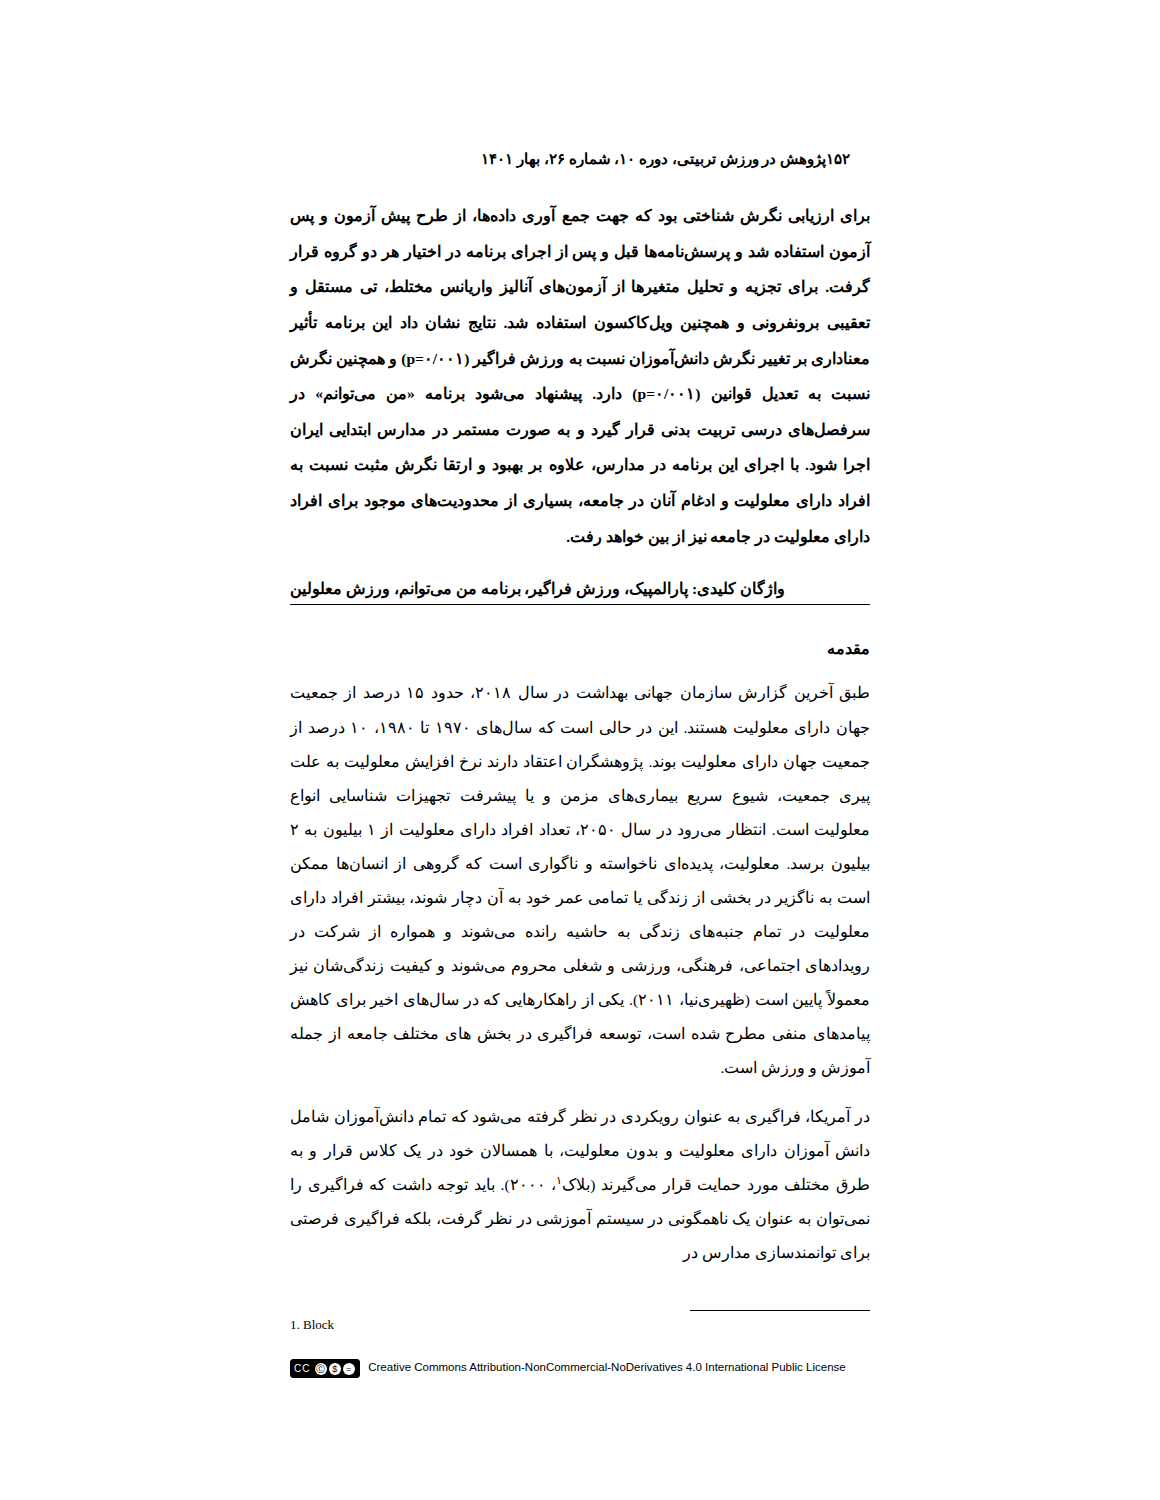۱۵۲
پژوهش در ورزش تربیتی، دوره ۱۰، شماره ۲۶، بهار ۱۴۰۱
برای ارزیابی نگرش شناختی بود که جهت جمع آوری داده‌ها، از طرح پیش آزمون و پس آزمون استفاده شد و پرسش‌نامه‌ها قبل و پس از اجرای برنامه در اختیار هر دو گروه قرار گرفت. برای تجزیه و تحلیل متغیرها از آزمون‌های آنالیز واریانس مختلط، تی مستقل و تعقیبی برونفرونی و همچنین ویل‌کاکسون استفاده شد. نتایج نشان داد این برنامه تأثیر معناداری بر تغییر نگرش دانش‌آموزان نسبت به ورزش فراگیر (p=۰/۰۰۱) و همچنین نگرش نسبت به تعدیل قوانین (p=۰/۰۰۱) دارد. پیشنهاد می‌شود برنامه «من می‌توانم» در سرفصل‌های درسی تربیت بدنی قرار گیرد و به صورت مستمر در مدارس ابتدایی ایران اجرا شود. با اجرای این برنامه در مدارس، علاوه بر بهبود و ارتقا نگرش مثبت نسبت به افراد دارای معلولیت و ادغام آنان در جامعه، بسیاری از محدودیت‌های موجود برای افراد دارای معلولیت در جامعه نیز از بین خواهد رفت.
واژگان کلیدی: پارالمپیک، ورزش فراگیر، برنامه من می‌توانم، ورزش معلولین
مقدمه
طبق آخرین گزارش سازمان جهانی بهداشت در سال ۲۰۱۸، حدود ۱۵ درصد از جمعیت جهان دارای معلولیت هستند. این در حالی است که سال‌های ۱۹۷۰ تا ۱۹۸۰، ۱۰ درصد از جمعیت جهان دارای معلولیت بوند. پژوهشگران اعتقاد دارند نرخ افزایش معلولیت به علت پیری جمعیت، شیوع سریع بیماری‌های مزمن و یا پیشرفت تجهیزات شناسایی انواع معلولیت است. انتظار می‌رود در سال ۲۰۵۰، تعداد افراد دارای معلولیت از ۱ بیلیون به ۲ بیلیون برسد. معلولیت، پدیده‌ای ناخواسته و ناگواری است که گروهی از انسان‌ها ممکن است به ناگزیر در بخشی از زندگی یا تمامی عمر خود به آن دچار شوند، بیشتر افراد دارای معلولیت در تمام جنبه‌های زندگی به حاشیه رانده می‌شوند و همواره از شرکت در رویدادهای اجتماعی، فرهنگی، ورزشی و شغلی محروم می‌شوند و کیفیت زندگی‌شان نیز معمولاً پایین است (ظهیری‌نیا، ۲۰۱۱). یکی از راهکارهایی که در سال‌های اخیر برای کاهش پیامدهای منفی مطرح شده است، توسعه فراگیری در بخش های مختلف جامعه از جمله آموزش و ورزش است.
در آمریکا، فراگیری به عنوان رویکردی در نظر گرفته می‌شود که تمام دانش‌آموزان شامل دانش آموزان دارای معلولیت و بدون معلولیت، با همسالان خود در یک کلاس قرار و به طرق مختلف مورد حمایت قرار می‌گیرند (بلاک۱، ۲۰۰۰). باید توجه داشت که فراگیری را نمی‌توان به عنوان یک ناهمگونی در سیستم آموزشی در نظر گرفت، بلکه فراگیری فرصتی برای توانمندسازی مدارس در
1. Block
CC Ⓒ$=
Creative Commons Attribution-NonCommercial-NoDerivatives 4.0 International Public License